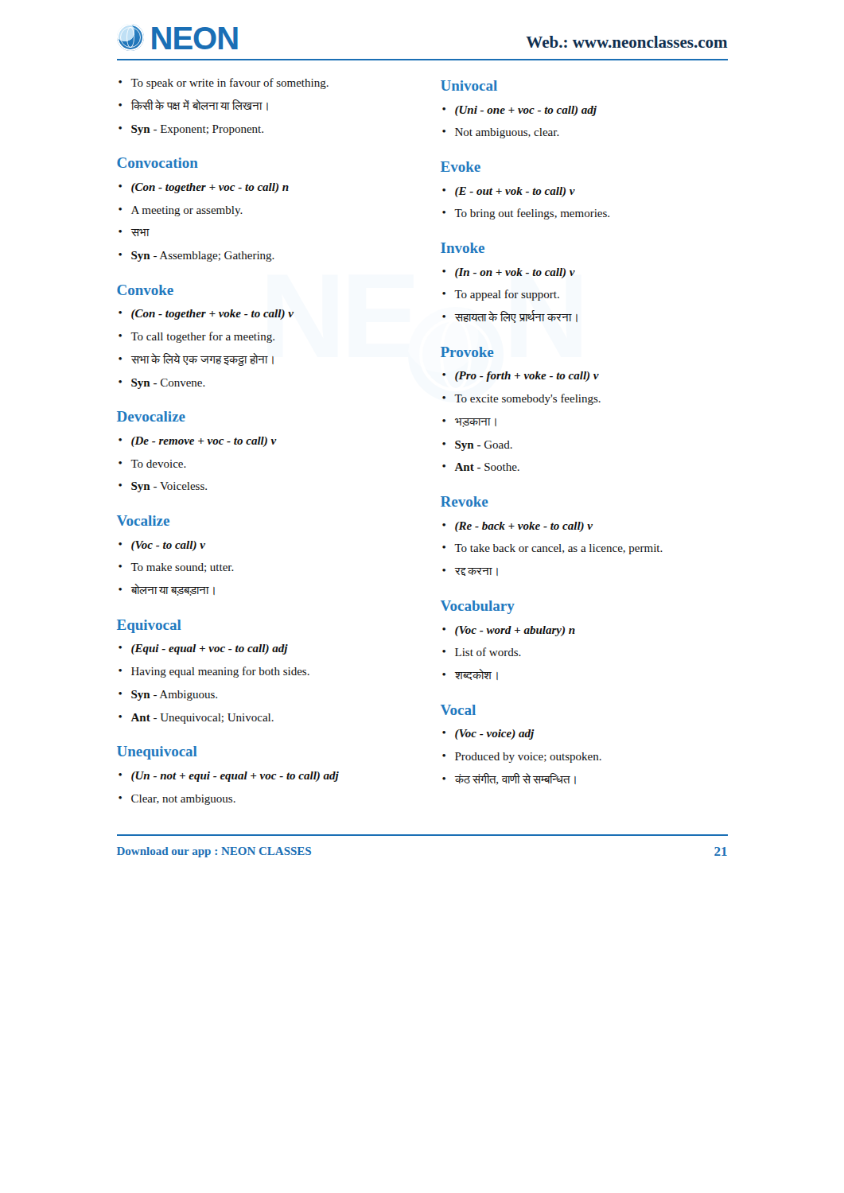NEON
Web.: www.neonclasses.com
NE N
To speak or write in favour of something.
किसी के पक्ष में बोलना या लिखना।
Syn - Exponent; Proponent.
Convocation
(Con - together + voc - to call) n
A meeting or assembly.
सभा
Syn - Assemblage; Gathering.
Convoke
(Con - together + voke - to call) v
To call together for a meeting.
सभा के लिये एक जगह इकट्ठा होना।
Syn - Convene.
Devocalize
(De - remove + voc - to call) v
To devoice.
Syn - Voiceless.
Vocalize
(Voc - to call) v
To make sound; utter.
बोलना या बड़बड़ाना।
Equivocal
(Equi - equal + voc - to call) adj
Having equal meaning for both sides.
Syn - Ambiguous.
Ant - Unequivocal; Univocal.
Unequivocal
(Un - not + equi - equal + voc - to call) adj
Clear, not ambiguous.
Univocal
(Uni - one + voc - to call) adj
Not ambiguous, clear.
Evoke
(E - out + vok - to call) v
To bring out feelings, memories.
Invoke
(In - on + vok - to call) v
To appeal for support.
सहायता के लिए प्रार्थना करना।
Provoke
(Pro - forth + voke - to call) v
To excite somebody's feelings.
भड़काना।
Syn - Goad.
Ant - Soothe.
Revoke
(Re - back + voke - to call) v
To take back or cancel, as a licence, permit.
रद्द करना।
Vocabulary
(Voc - word + abulary) n
List of words.
शब्दकोश।
Vocal
(Voc - voice) adj
Produced by voice; outspoken.
कंठ संगीत, वाणी से सम्बन्धित।
Download our app : NEON CLASSES
21